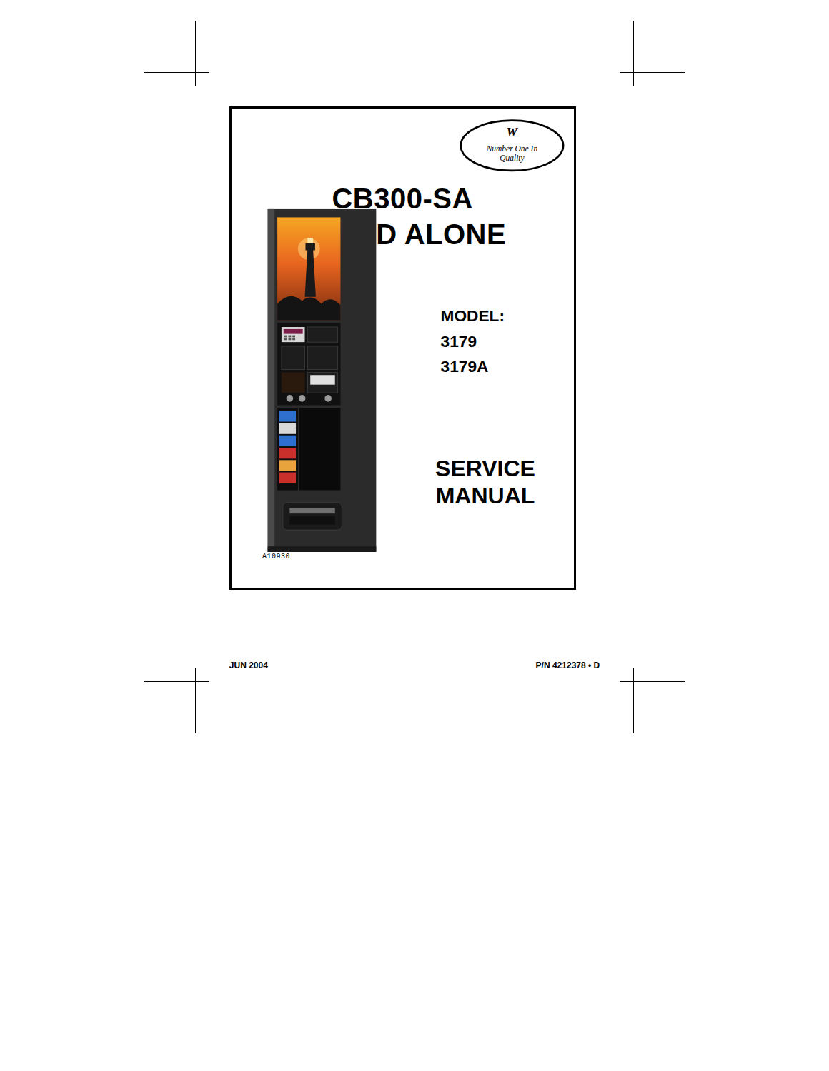W Number One In Quality
CB300-SA STAND ALONE
MODEL:
3179
3179A
SERVICE
MANUAL
A10930
JUN 2004 P/N 4212378 • D